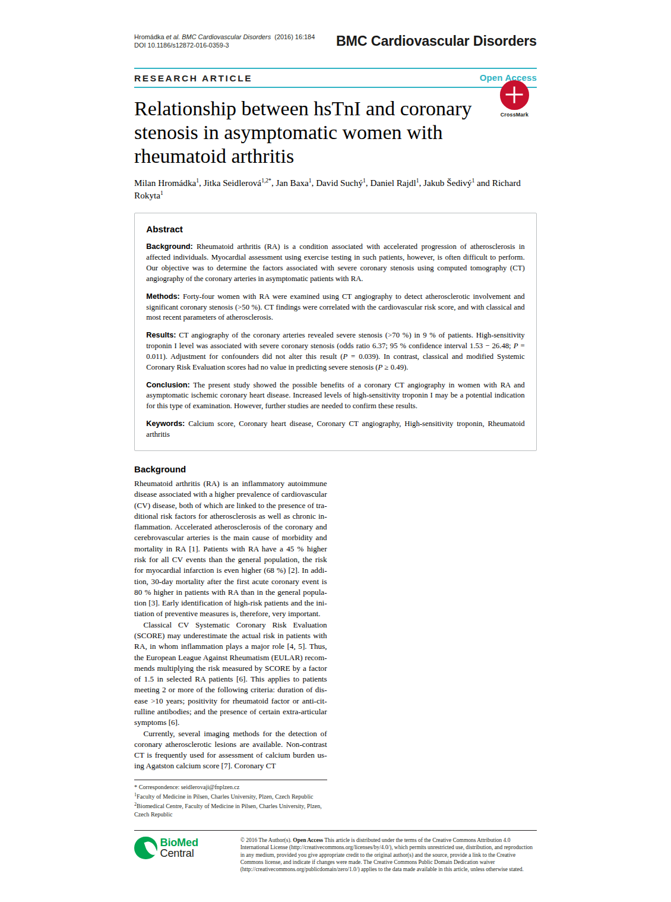Hromádka et al. BMC Cardiovascular Disorders (2016) 16:184
DOI 10.1186/s12872-016-0359-3
BMC Cardiovascular Disorders
Research Article
Open Access
CrossMark
Relationship between hsTnI and coronary stenosis in asymptomatic women with rheumatoid arthritis
Milan Hromádka1, Jitka Seidlerová1,2*, Jan Baxa1, David Suchý1, Daniel Rajdl1, Jakub Šedivý1 and Richard Rokyta1
Abstract
Background: Rheumatoid arthritis (RA) is a condition associated with accelerated progression of atherosclerosis in affected individuals. Myocardial assessment using exercise testing in such patients, however, is often difficult to perform. Our objective was to determine the factors associated with severe coronary stenosis using computed tomography (CT) angiography of the coronary arteries in asymptomatic patients with RA.
Methods: Forty-four women with RA were examined using CT angiography to detect atherosclerotic involvement and significant coronary stenosis (>50 %). CT findings were correlated with the cardiovascular risk score, and with classical and most recent parameters of atherosclerosis.
Results: CT angiography of the coronary arteries revealed severe stenosis (>70 %) in 9 % of patients. High-sensitivity troponin I level was associated with severe coronary stenosis (odds ratio 6.37; 95 % confidence interval 1.53 − 26.48; P = 0.011). Adjustment for confounders did not alter this result (P = 0.039). In contrast, classical and modified Systemic Coronary Risk Evaluation scores had no value in predicting severe stenosis (P ≥ 0.49).
Conclusion: The present study showed the possible benefits of a coronary CT angiography in women with RA and asymptomatic ischemic coronary heart disease. Increased levels of high-sensitivity troponin I may be a potential indication for this type of examination. However, further studies are needed to confirm these results.
Keywords: Calcium score, Coronary heart disease, Coronary CT angiography, High-sensitivity troponin, Rheumatoid arthritis
Background
Rheumatoid arthritis (RA) is an inflammatory autoimmune disease associated with a higher prevalence of cardiovascular (CV) disease, both of which are linked to the presence of traditional risk factors for atherosclerosis as well as chronic inflammation. Accelerated atherosclerosis of the coronary and cerebrovascular arteries is the main cause of morbidity and mortality in RA [1]. Patients with RA have a 45 % higher risk for all CV events than the general population, the risk for myocardial infarction is even higher (68 %) [2]. In addition, 30-day mortality after the first acute coronary event is 80 % higher in patients with RA than in the general population [3]. Early identification of high-risk patients and the initiation of preventive measures is, therefore, very important.
Classical CV Systematic Coronary Risk Evaluation (SCORE) may underestimate the actual risk in patients with RA, in whom inflammation plays a major role [4, 5]. Thus, the European League Against Rheumatism (EULAR) recommends multiplying the risk measured by SCORE by a factor of 1.5 in selected RA patients [6]. This applies to patients meeting 2 or more of the following criteria: duration of disease >10 years; positivity for rheumatoid factor or anti-citrulline antibodies; and the presence of certain extra-articular symptoms [6].
Currently, several imaging methods for the detection of coronary atherosclerotic lesions are available. Non-contrast CT is frequently used for assessment of calcium burden using Agatston calcium score [7]. Coronary CT
* Correspondence: seidlerovaji@fnplzen.cz
1Faculty of Medicine in Pilsen, Charles University, Plzen, Czech Republic
2Biomedical Centre, Faculty of Medicine in Pilsen, Charles University, Plzen, Czech Republic
BioMed Central
© 2016 The Author(s). Open Access This article is distributed under the terms of the Creative Commons Attribution 4.0 International License (http://creativecommons.org/licenses/by/4.0/), which permits unrestricted use, distribution, and reproduction in any medium, provided you give appropriate credit to the original author(s) and the source, provide a link to the Creative Commons license, and indicate if changes were made. The Creative Commons Public Domain Dedication waiver (http://creativecommons.org/publicdomain/zero/1.0/) applies to the data made available in this article, unless otherwise stated.